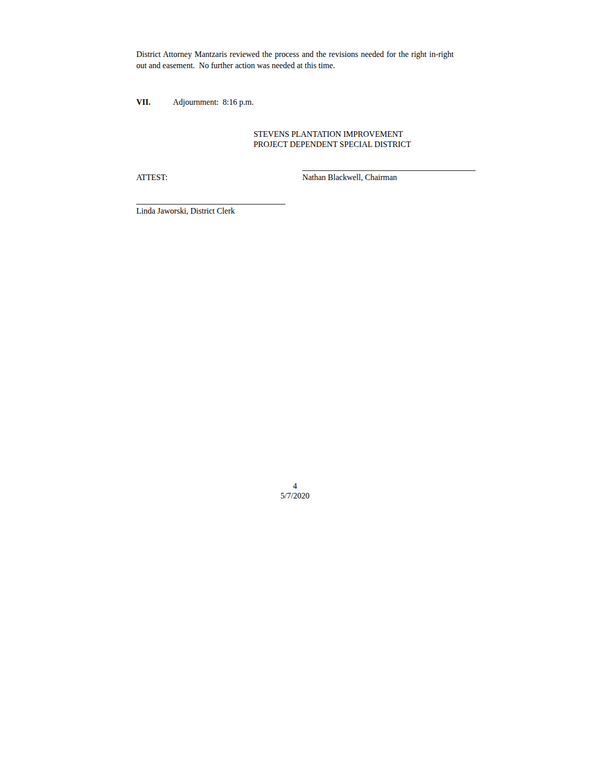District Attorney Mantzaris reviewed the process and the revisions needed for the right in-right out and easement. No further action was needed at this time.
VII.
Adjournment: 8:16 p.m.
STEVENS PLANTATION IMPROVEMENT
PROJECT DEPENDENT SPECIAL DISTRICT
ATTEST:
Nathan Blackwell, Chairman
Linda Jaworski, District Clerk
4
5/7/2020